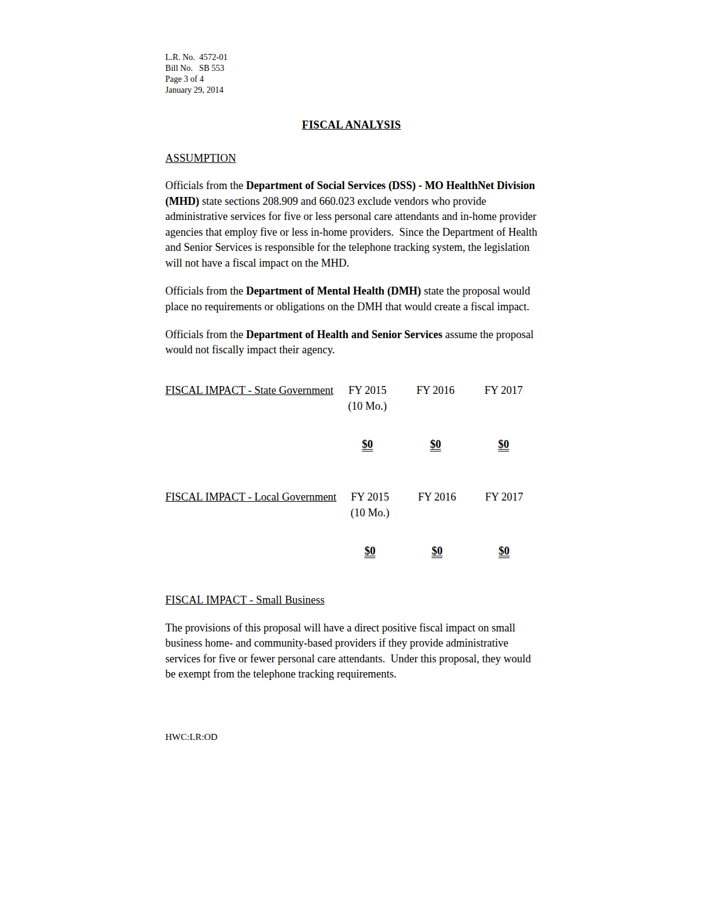L.R. No. 4572-01
Bill No. SB 553
Page 3 of 4
January 29, 2014
FISCAL ANALYSIS
ASSUMPTION
Officials from the Department of Social Services (DSS) - MO HealthNet Division (MHD) state sections 208.909 and 660.023 exclude vendors who provide administrative services for five or less personal care attendants and in-home provider agencies that employ five or less in-home providers. Since the Department of Health and Senior Services is responsible for the telephone tracking system, the legislation will not have a fiscal impact on the MHD.
Officials from the Department of Mental Health (DMH) state the proposal would place no requirements or obligations on the DMH that would create a fiscal impact.
Officials from the Department of Health and Senior Services assume the proposal would not fiscally impact their agency.
| FISCAL IMPACT - State Government | FY 2015 | FY 2016 | FY 2017 |
| | (10 Mo.) | | |
| | $0 | $0 | $0 |
| FISCAL IMPACT - Local Government | FY 2015 | FY 2016 | FY 2017 |
| | (10 Mo.) | | |
| | $0 | $0 | $0 |
FISCAL IMPACT - Small Business
The provisions of this proposal will have a direct positive fiscal impact on small business home- and community-based providers if they provide administrative services for five or fewer personal care attendants. Under this proposal, they would be exempt from the telephone tracking requirements.
HWC:LR:OD